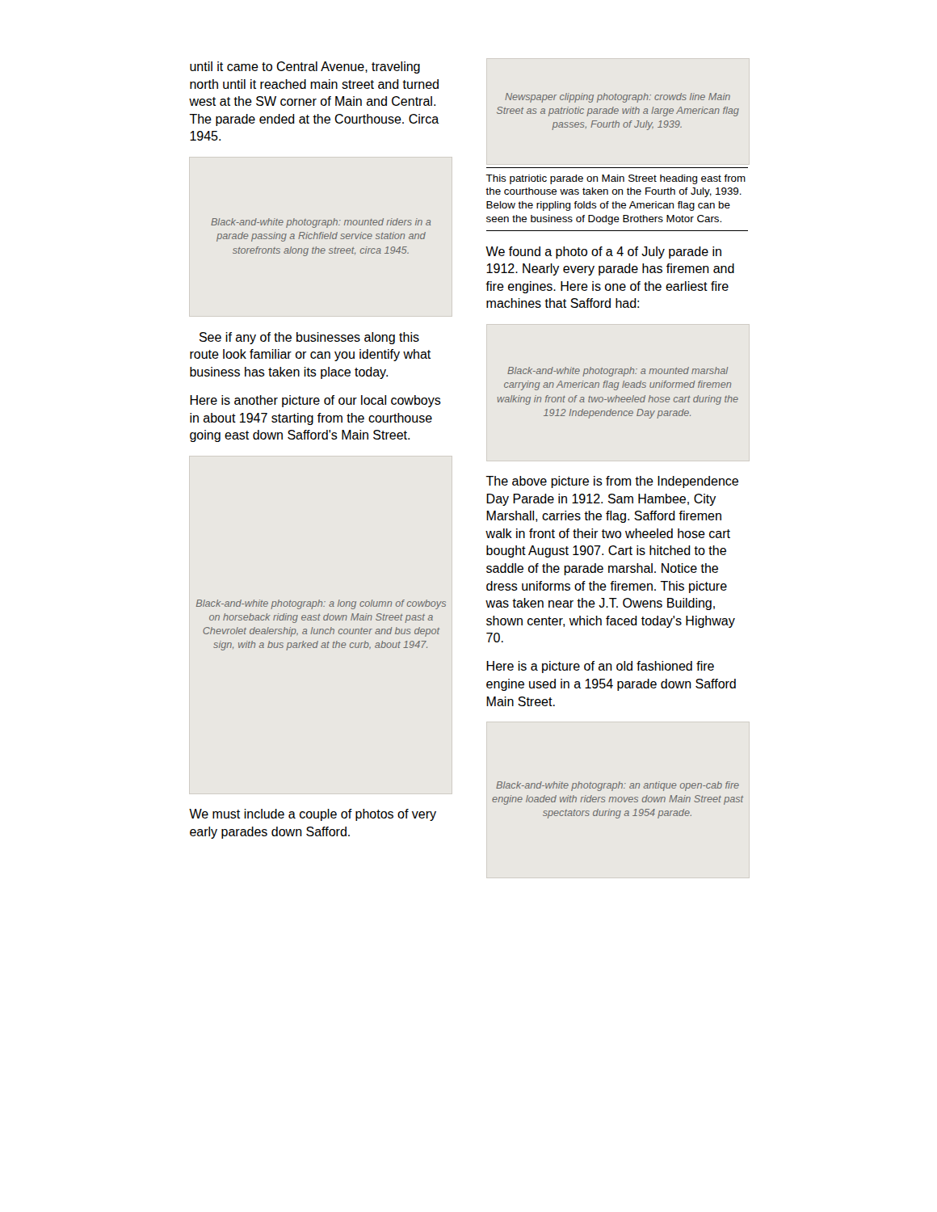until it came to Central Avenue, traveling north until it reached main street and turned west at the SW corner of Main and Central. The parade ended at the Courthouse. Circa 1945.
Black-and-white photograph: mounted riders in a parade passing a Richfield service station and storefronts along the street, circa 1945.
See if any of the businesses along this route look familiar or can you identify what business has taken its place today.
Here is another picture of our local cowboys in about 1947 starting from the courthouse going east down Safford's Main Street.
Black-and-white photograph: a long column of cowboys on horseback riding east down Main Street past a Chevrolet dealership, a lunch counter and bus depot sign, with a bus parked at the curb, about 1947.
We must include a couple of photos of very early parades down Safford.
Newspaper clipping photograph: crowds line Main Street as a patriotic parade with a large American flag passes, Fourth of July, 1939.
This patriotic parade on Main Street heading east from the courthouse was taken on the Fourth of July, 1939. Below the rippling folds of the American flag can be seen the business of Dodge Brothers Motor Cars.
We found a photo of a 4 of July parade in 1912. Nearly every parade has firemen and fire engines. Here is one of the earliest fire machines that Safford had:
Black-and-white photograph: a mounted marshal carrying an American flag leads uniformed firemen walking in front of a two-wheeled hose cart during the 1912 Independence Day parade.
The above picture is from the Independence Day Parade in 1912. Sam Hambee, City Marshall, carries the flag. Safford firemen walk in front of their two wheeled hose cart bought August 1907. Cart is hitched to the saddle of the parade marshal. Notice the dress uniforms of the firemen. This picture was taken near the J.T. Owens Building, shown center, which faced today's Highway 70.
Here is a picture of an old fashioned fire engine used in a 1954 parade down Safford Main Street.
Black-and-white photograph: an antique open-cab fire engine loaded with riders moves down Main Street past spectators during a 1954 parade.